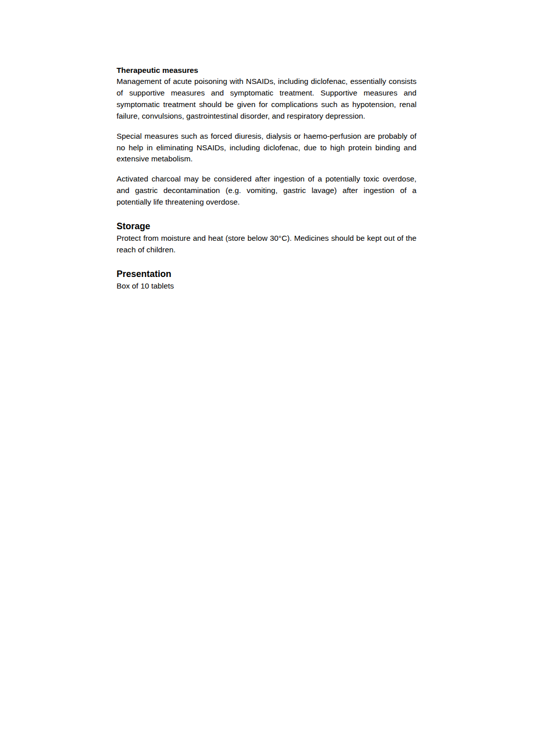Therapeutic measures
Management of acute poisoning with NSAIDs, including diclofenac, essentially consists of supportive measures and symptomatic treatment. Supportive measures and symptomatic treatment should be given for complications such as hypotension, renal failure, convulsions, gastrointestinal disorder, and respiratory depression.
Special measures such as forced diuresis, dialysis or haemo-perfusion are probably of no help in eliminating NSAIDs, including diclofenac, due to high protein binding and extensive metabolism.
Activated charcoal may be considered after ingestion of a potentially toxic overdose, and gastric decontamination (e.g. vomiting, gastric lavage) after ingestion of a potentially life threatening overdose.
Storage
Protect from moisture and heat (store below 30°C). Medicines should be kept out of the reach of children.
Presentation
Box of 10 tablets